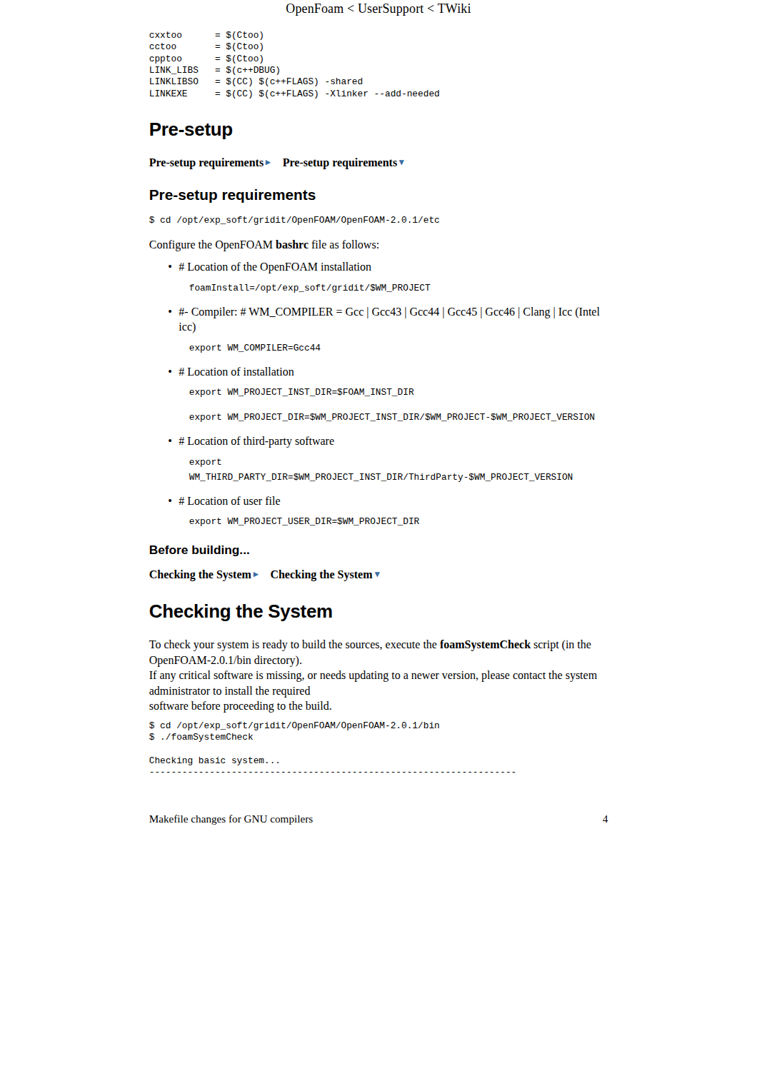OpenFoam < UserSupport < TWiki
cxxtoo      = $(Ctoo)
cctoo       = $(Ctoo)
cpptoo      = $(Ctoo)
LINK_LIBS   = $(c++DBUG)
LINKLIBSO   = $(CC) $(c++FLAGS) -shared
LINKEXE     = $(CC) $(c++FLAGS) -Xlinker --add-needed
Pre-setup
Pre-setup requirements▸ Pre-setup requirements▾
Pre-setup requirements
$ cd /opt/exp_soft/gridit/OpenFOAM/OpenFOAM-2.0.1/etc
Configure the OpenFOAM bashrc file as follows:
# Location of the OpenFOAM installation foamInstall=/opt/exp_soft/gridit/$WM_PROJECT
#- Compiler: # WM_COMPILER = Gcc | Gcc43 | Gcc44 | Gcc45 | Gcc46 | Clang | Icc (Intel icc) export WM_COMPILER=Gcc44
# Location of installation export WM_PROJECT_INST_DIR=$FOAM_INST_DIR export WM_PROJECT_DIR=$WM_PROJECT_INST_DIR/$WM_PROJECT-$WM_PROJECT_VERSION
# Location of third-party software export WM_THIRD_PARTY_DIR=$WM_PROJECT_INST_DIR/ThirdParty-$WM_PROJECT_VERSION
# Location of user file export WM_PROJECT_USER_DIR=$WM_PROJECT_DIR
Before building...
Checking the System▸ Checking the System▾
Checking the System
To check your system is ready to build the sources, execute the foamSystemCheck script (in the OpenFOAM-2.0.1/bin directory).
If any critical software is missing, or needs updating to a newer version, please contact the system administrator to install the required
software before proceeding to the build.
$ cd /opt/exp_soft/gridit/OpenFOAM/OpenFOAM-2.0.1/bin
$ ./foamSystemCheck

Checking basic system...
-------------------------------------------------------------------
Makefile changes for GNU compilers
4